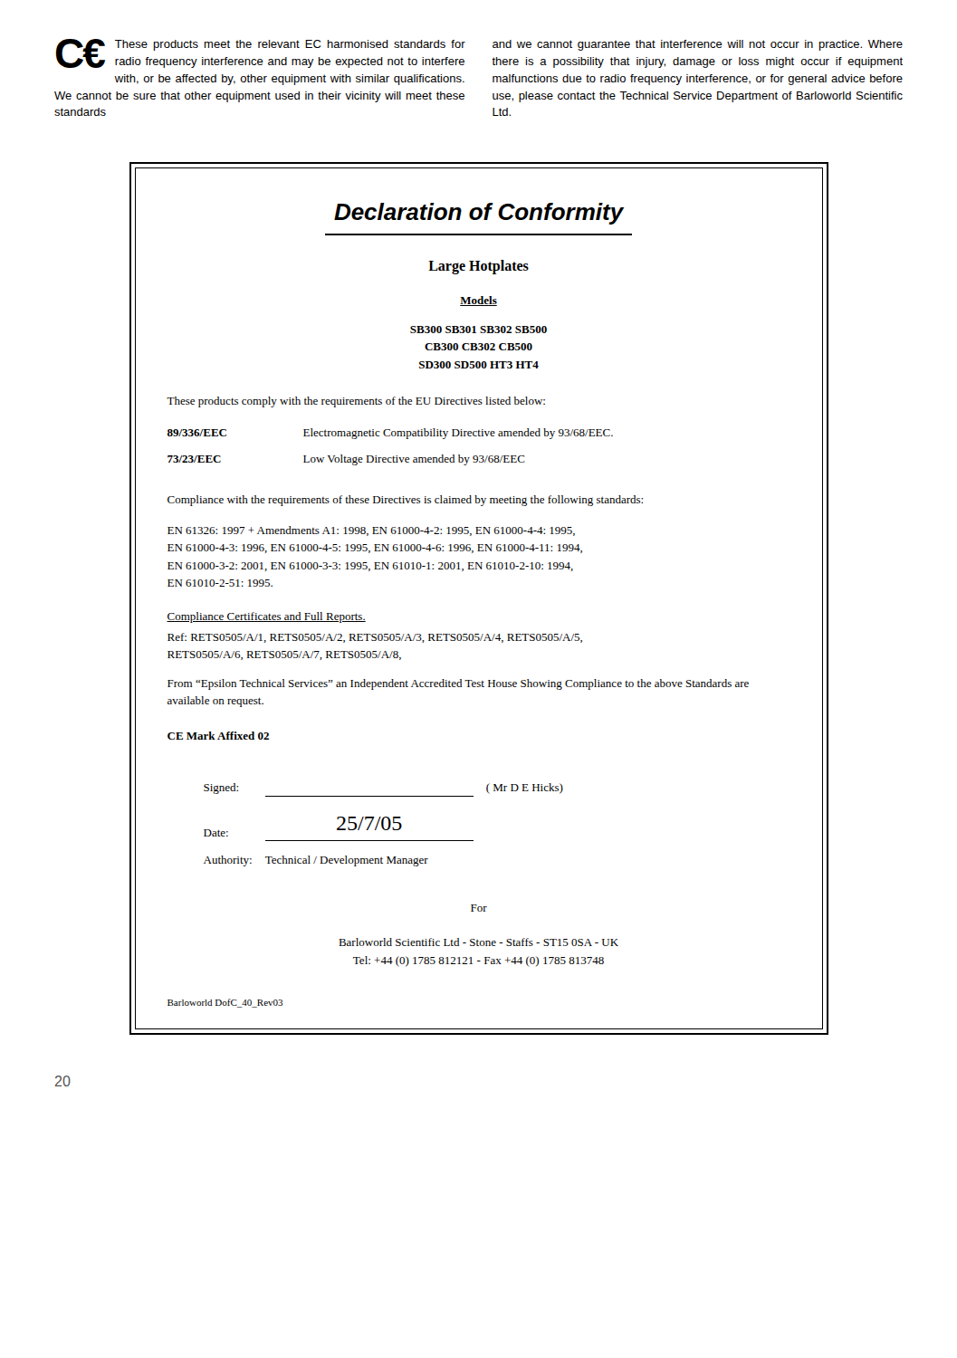C€ These products meet the relevant EC harmonised standards for radio frequency interference and may be expected not to interfere with, or be affected by, other equipment with similar qualifications. We cannot be sure that other equipment used in their vicinity will meet these standards
and we cannot guarantee that interference will not occur in practice. Where there is a possibility that injury, damage or loss might occur if equipment malfunctions due to radio frequency interference, or for general advice before use, please contact the Technical Service Department of Barloworld Scientific Ltd.
Declaration of Conformity
Large Hotplates
Models
SB300 SB301 SB302 SB500
CB300 CB302 CB500
SD300 SD500 HT3 HT4
These products comply with the requirements of the EU Directives listed below:
| 89/336/EEC | Electromagnetic Compatibility Directive amended by 93/68/EEC. |
| 73/23/EEC | Low Voltage Directive amended by 93/68/EEC |
Compliance with the requirements of these Directives is claimed by meeting the following standards:
EN 61326: 1997 + Amendments A1: 1998, EN 61000-4-2: 1995, EN 61000-4-4: 1995,
EN 61000-4-3: 1996, EN 61000-4-5: 1995, EN 61000-4-6: 1996, EN 61000-4-11: 1994,
EN 61000-3-2: 2001, EN 61000-3-3: 1995, EN 61010-1: 2001, EN 61010-2-10: 1994,
EN 61010-2-51: 1995.
Compliance Certificates and Full Reports.
Ref: RETS0505/A/1, RETS0505/A/2, RETS0505/A/3, RETS0505/A/4, RETS0505/A/5,
RETS0505/A/6, RETS0505/A/7, RETS0505/A/8,
From “Epsilon Technical Services” an Independent Accredited Test House Showing Compliance to the above Standards are available on request.
CE Mark Affixed 02
| Signed: | | ( Mr D E Hicks) |
| Date: | 25/7/05 | |
| Authority: | Technical / Development Manager |
For
Barloworld Scientific Ltd - Stone - Staffs - ST15 0SA - UK
Tel: +44 (0) 1785 812121 - Fax +44 (0) 1785 813748
Barloworld DofC_40_Rev03
20